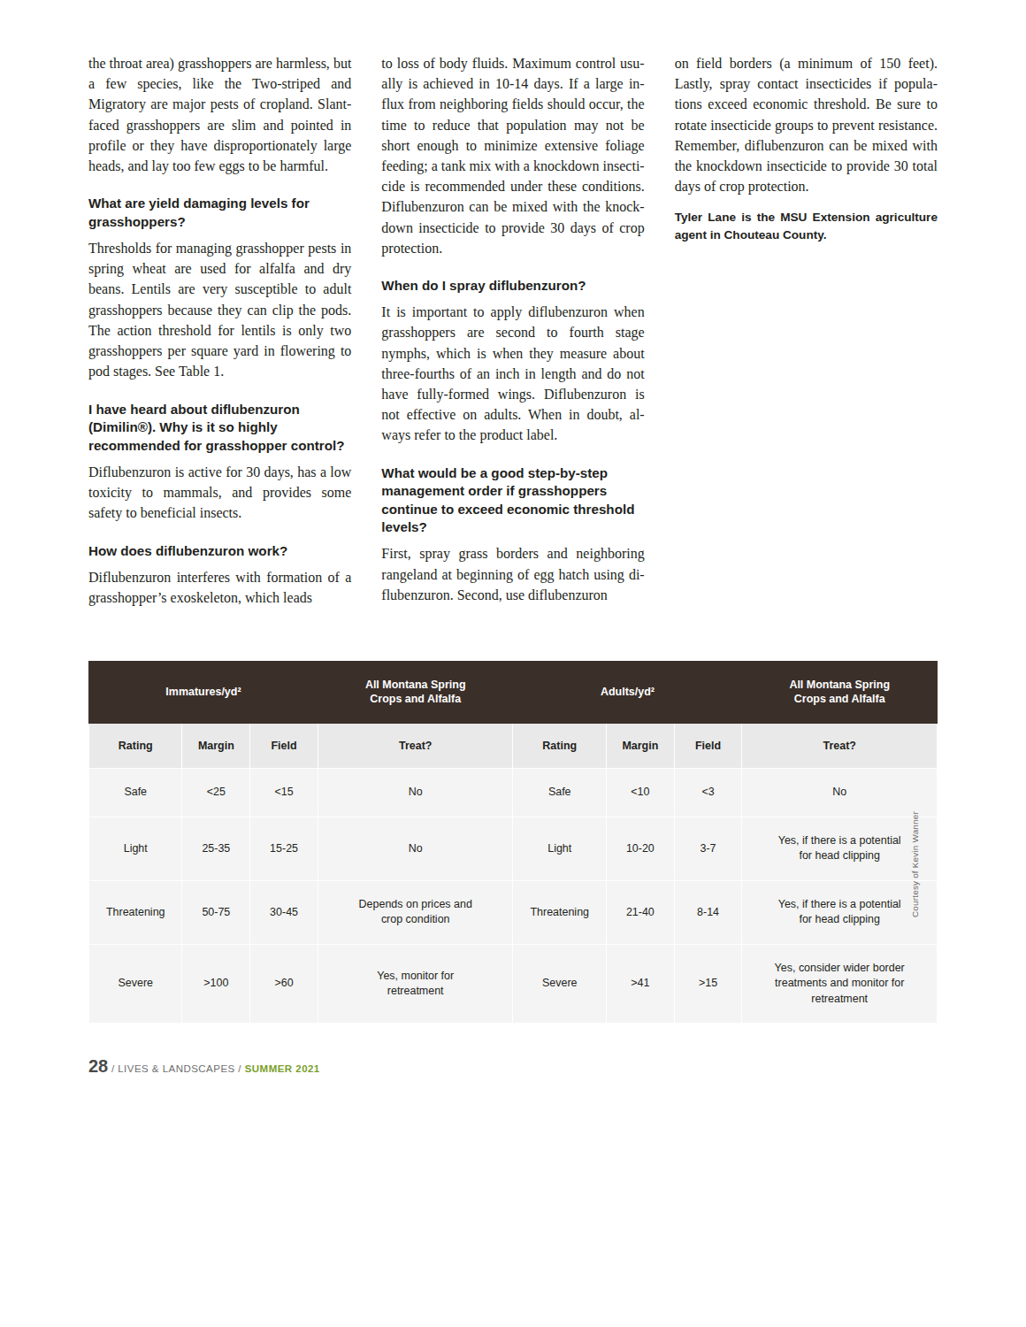the throat area) grasshoppers are harmless, but a few species, like the Two-striped and Migratory are major pests of cropland. Slant-faced grasshoppers are slim and pointed in profile or they have disproportionately large heads, and lay too few eggs to be harmful.
What are yield damaging levels for grasshoppers?
Thresholds for managing grasshopper pests in spring wheat are used for alfalfa and dry beans. Lentils are very susceptible to adult grasshoppers because they can clip the pods. The action threshold for lentils is only two grasshoppers per square yard in flowering to pod stages. See Table 1.
I have heard about diflubenzuron (Dimilin®). Why is it so highly recommended for grasshopper control?
Diflubenzuron is active for 30 days, has a low toxicity to mammals, and provides some safety to beneficial insects.
How does diflubenzuron work?
Diflubenzuron interferes with formation of a grasshopper’s exoskeleton, which leads
to loss of body fluids. Maximum control usually is achieved in 10-14 days. If a large influx from neighboring fields should occur, the time to reduce that population may not be short enough to minimize extensive foliage feeding; a tank mix with a knockdown insecticide is recommended under these conditions. Diflubenzuron can be mixed with the knockdown insecticide to provide 30 days of crop protection.
When do I spray diflubenzuron?
It is important to apply diflubenzuron when grasshoppers are second to fourth stage nymphs, which is when they measure about three-fourths of an inch in length and do not have fully-formed wings. Diflubenzuron is not effective on adults. When in doubt, always refer to the product label.
What would be a good step-by-step management order if grasshoppers continue to exceed economic threshold levels?
First, spray grass borders and neighboring rangeland at beginning of egg hatch using diflubenzuron. Second, use diflubenzuron
on field borders (a minimum of 150 feet). Lastly, spray contact insecticides if populations exceed economic threshold. Be sure to rotate insecticide groups to prevent resistance. Remember, diflubenzuron can be mixed with the knockdown insecticide to provide 30 total days of crop protection.
Tyler Lane is the MSU Extension agriculture agent in Chouteau County.
| Immatures/yd² | All Montana Spring Crops and Alfalfa | Adults/yd² | All Montana Spring Crops and Alfalfa |
| --- | --- | --- | --- |
| Rating | Margin | Field | Treat? | Rating | Margin | Field | Treat? |
| Safe | <25 | <15 | No | Safe | <10 | <3 | No |
| Light | 25-35 | 15-25 | No | Light | 10-20 | 3-7 | Yes, if there is a potential for head clipping |
| Threatening | 50-75 | 30-45 | Depends on prices and crop condition | Threatening | 21-40 | 8-14 | Yes, if there is a potential for head clipping |
| Severe | >100 | >60 | Yes, monitor for retreatment | Severe | >41 | >15 | Yes, consider wider border treatments and monitor for retreatment |
Courtesy of Kevin Wanner
28 / LIVES & LANDSCAPES / SUMMER 2021